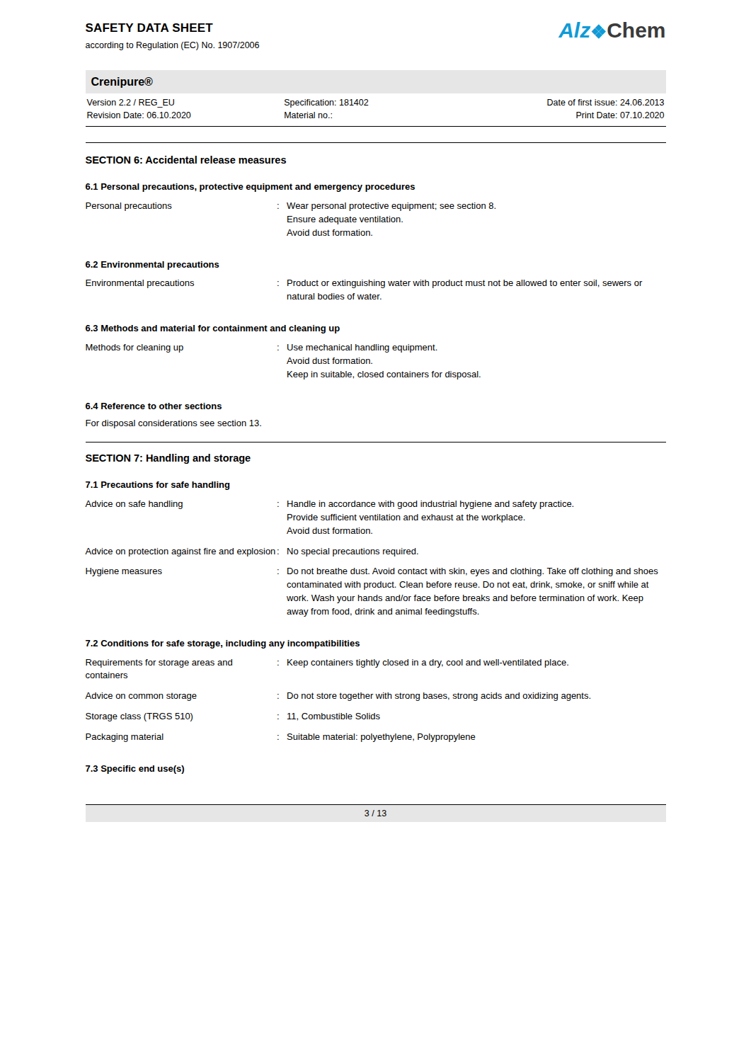SAFETY DATA SHEET
according to Regulation (EC) No. 1907/2006
Alz❖Chem
Crenipure®
Version 2.2 / REG_EU
Revision Date: 06.10.2020
Specification: 181402
Material no.:
Date of first issue: 24.06.2013
Print Date: 07.10.2020
SECTION 6: Accidental release measures
6.1 Personal precautions, protective equipment and emergency procedures
| Personal precautions | : | Wear personal protective equipment; see section 8. Ensure adequate ventilation. Avoid dust formation. |
6.2 Environmental precautions
| Environmental precautions | : | Product or extinguishing water with product must not be allowed to enter soil, sewers or natural bodies of water. |
6.3 Methods and material for containment and cleaning up
| Methods for cleaning up | : | Use mechanical handling equipment. Avoid dust formation. Keep in suitable, closed containers for disposal. |
6.4 Reference to other sections
For disposal considerations see section 13.
SECTION 7: Handling and storage
7.1 Precautions for safe handling
| Advice on safe handling | : | Handle in accordance with good industrial hygiene and safety practice. Provide sufficient ventilation and exhaust at the workplace. Avoid dust formation. |
| Advice on protection against fire and explosion | : | No special precautions required. |
| Hygiene measures | : | Do not breathe dust. Avoid contact with skin, eyes and clothing. Take off clothing and shoes contaminated with product. Clean before reuse. Do not eat, drink, smoke, or sniff while at work. Wash your hands and/or face before breaks and before termination of work. Keep away from food, drink and animal feedingstuffs. |
7.2 Conditions for safe storage, including any incompatibilities
| Requirements for storage areas and containers | : | Keep containers tightly closed in a dry, cool and well-ventilated place. |
| Advice on common storage | : | Do not store together with strong bases, strong acids and oxidizing agents. |
| Storage class (TRGS 510) | : | 11, Combustible Solids |
| Packaging material | : | Suitable material: polyethylene, Polypropylene |
7.3 Specific end use(s)
3 / 13